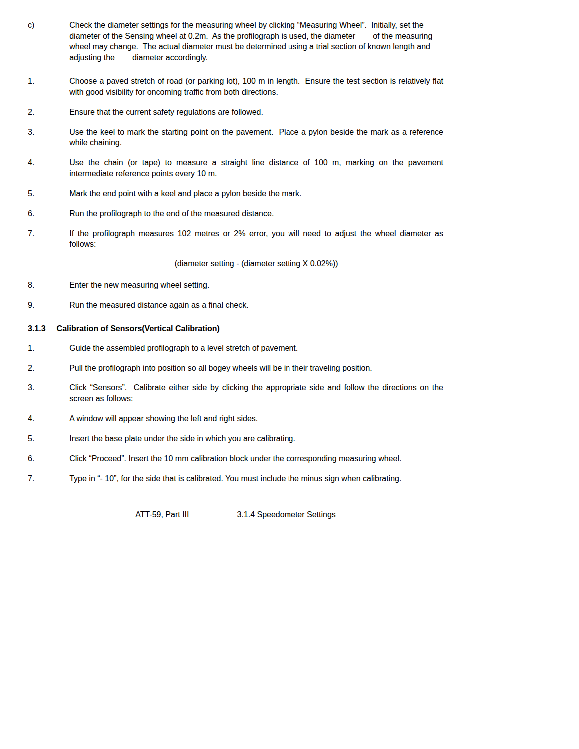c) Check the diameter settings for the measuring wheel by clicking “Measuring Wheel”. Initially, set the diameter of the Sensing wheel at 0.2m. As the profilograph is used, the diameter of the measuring wheel may change. The actual diameter must be determined using a trial section of known length and adjusting the diameter accordingly.
1. Choose a paved stretch of road (or parking lot), 100 m in length. Ensure the test section is relatively flat with good visibility for oncoming traffic from both directions.
2. Ensure that the current safety regulations are followed.
3. Use the keel to mark the starting point on the pavement. Place a pylon beside the mark as a reference while chaining.
4. Use the chain (or tape) to measure a straight line distance of 100 m, marking on the pavement intermediate reference points every 10 m.
5. Mark the end point with a keel and place a pylon beside the mark.
6. Run the profilograph to the end of the measured distance.
7. If the profilograph measures 102 metres or 2% error, you will need to adjust the wheel diameter as follows:
(diameter setting - (diameter setting X 0.02%))
8. Enter the new measuring wheel setting.
9. Run the measured distance again as a final check.
3.1.3 Calibration of Sensors(Vertical Calibration)
1. Guide the assembled profilograph to a level stretch of pavement.
2. Pull the profilograph into position so all bogey wheels will be in their traveling position.
3. Click “Sensors”. Calibrate either side by clicking the appropriate side and follow the directions on the screen as follows:
4. A window will appear showing the left and right sides.
5. Insert the base plate under the side in which you are calibrating.
6. Click “Proceed”. Insert the 10 mm calibration block under the corresponding measuring wheel.
7. Type in “- 10”, for the side that is calibrated. You must include the minus sign when calibrating.
ATT-59, Part III 3.1.4 Speedometer Settings